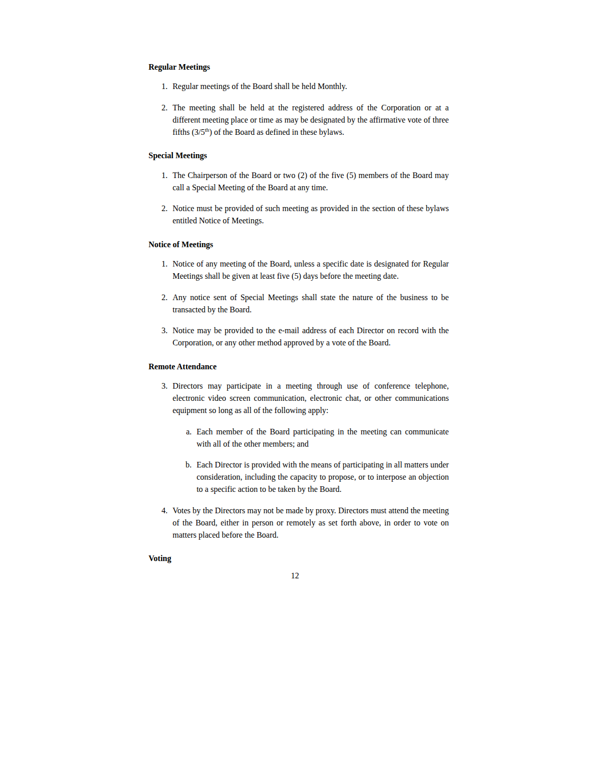Regular Meetings
Regular meetings of the Board shall be held Monthly.
The meeting shall be held at the registered address of the Corporation or at a different meeting place or time as may be designated by the affirmative vote of three fifths (3/5th) of the Board as defined in these bylaws.
Special Meetings
The Chairperson of the Board or two (2) of the five (5) members of the Board may call a Special Meeting of the Board at any time.
Notice must be provided of such meeting as provided in the section of these bylaws entitled Notice of Meetings.
Notice of Meetings
Notice of any meeting of the Board, unless a specific date is designated for Regular Meetings shall be given at least five (5) days before the meeting date.
Any notice sent of Special Meetings shall state the nature of the business to be transacted by the Board.
Notice may be provided to the e-mail address of each Director on record with the Corporation, or any other method approved by a vote of the Board.
Remote Attendance
Directors may participate in a meeting through use of conference telephone, electronic video screen communication, electronic chat, or other communications equipment so long as all of the following apply:
Each member of the Board participating in the meeting can communicate with all of the other members; and
Each Director is provided with the means of participating in all matters under consideration, including the capacity to propose, or to interpose an objection to a specific action to be taken by the Board.
Votes by the Directors may not be made by proxy. Directors must attend the meeting of the Board, either in person or remotely as set forth above, in order to vote on matters placed before the Board.
Voting
12